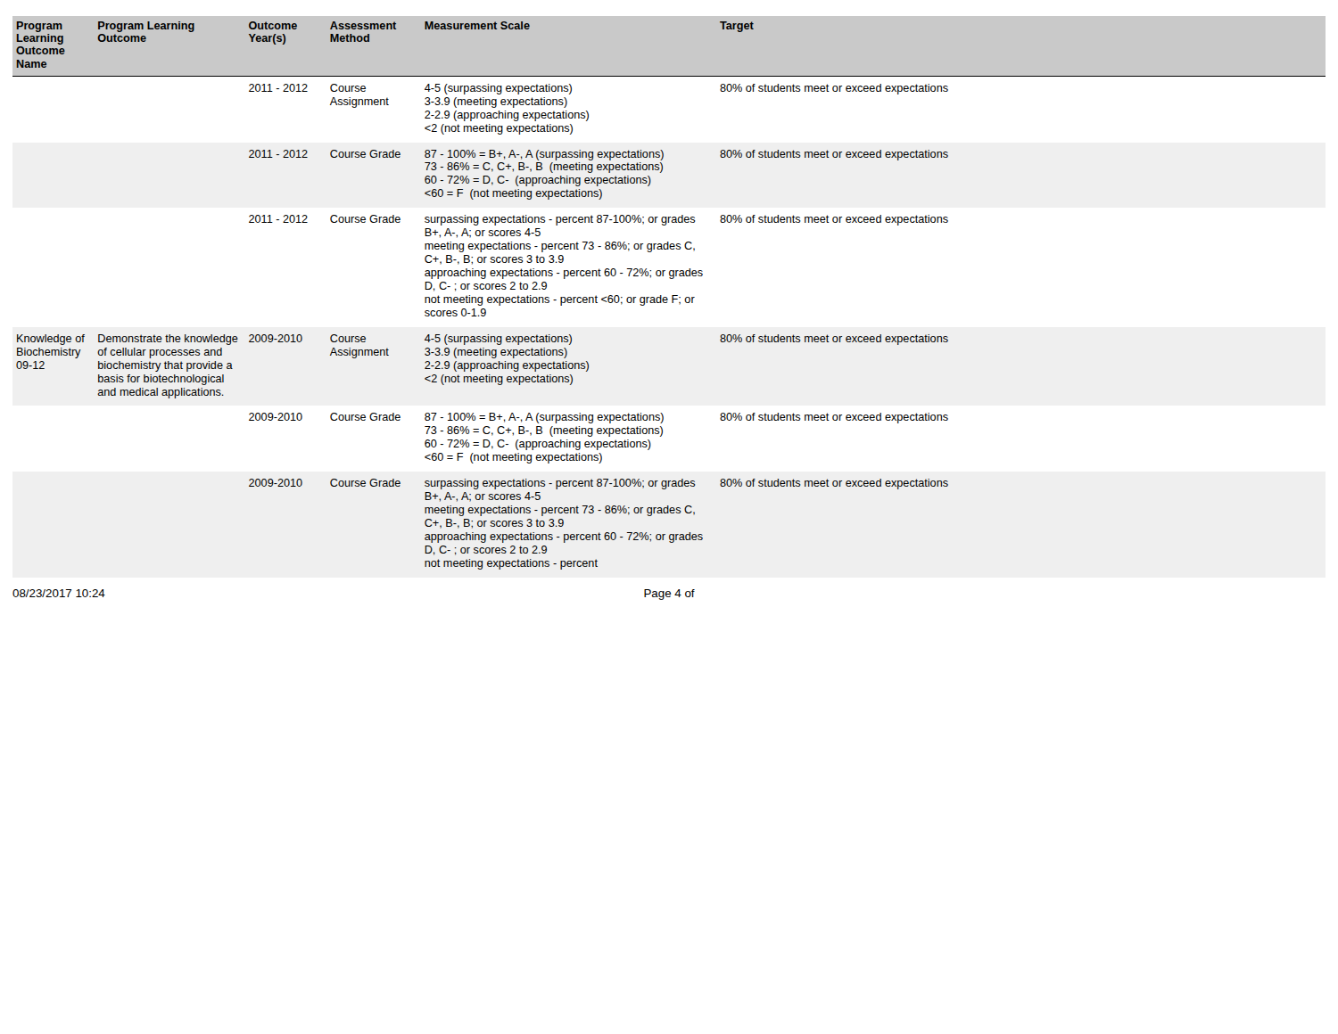| Program Learning Outcome Name | Program Learning Outcome | Outcome Year(s) | Assessment Method | Measurement Scale | Target |
| --- | --- | --- | --- | --- | --- |
| | | 2011 - 2012 | Course Assignment | 4-5 (surpassing expectations) 3-3.9 (meeting expectations) 2-2.9 (approaching expectations) <2 (not meeting expectations) | 80% of students meet or exceed expectations |
| | | 2011 - 2012 | Course Grade | 87 - 100% = B+, A-, A (surpassing expectations) 73 - 86% = C, C+, B-, B (meeting expectations) 60 - 72% = D, C- (approaching expectations) <60 = F (not meeting expectations) | 80% of students meet or exceed expectations |
| | | 2011 - 2012 | Course Grade | surpassing expectations - percent 87-100%; or grades B+, A-, A; or scores 4-5 meeting expectations - percent 73 - 86%; or grades C, C+, B-, B; or scores 3 to 3.9 approaching expectations - percent 60 - 72%; or grades D, C- ; or scores 2 to 2.9 not meeting expectations - percent <60; or grade F; or scores 0-1.9 | 80% of students meet or exceed expectations |
| Knowledge of Biochemistry 09-12 | Demonstrate the knowledge of cellular processes and biochemistry that provide a basis for biotechnological and medical applications. | 2009-2010 | Course Assignment | 4-5 (surpassing expectations) 3-3.9 (meeting expectations) 2-2.9 (approaching expectations) <2 (not meeting expectations) | 80% of students meet or exceed expectations |
| | | 2009-2010 | Course Grade | 87 - 100% = B+, A-, A (surpassing expectations) 73 - 86% = C, C+, B-, B (meeting expectations) 60 - 72% = D, C- (approaching expectations) <60 = F (not meeting expectations) | 80% of students meet or exceed expectations |
| | | 2009-2010 | Course Grade | surpassing expectations - percent 87-100%; or grades B+, A-, A; or scores 4-5 meeting expectations - percent 73 - 86%; or grades C, C+, B-, B; or scores 3 to 3.9 approaching expectations - percent 60 - 72%; or grades D, C- ; or scores 2 to 2.9 not meeting expectations - percent | 80% of students meet or exceed expectations |
08/23/2017 10:24
Page 4 of